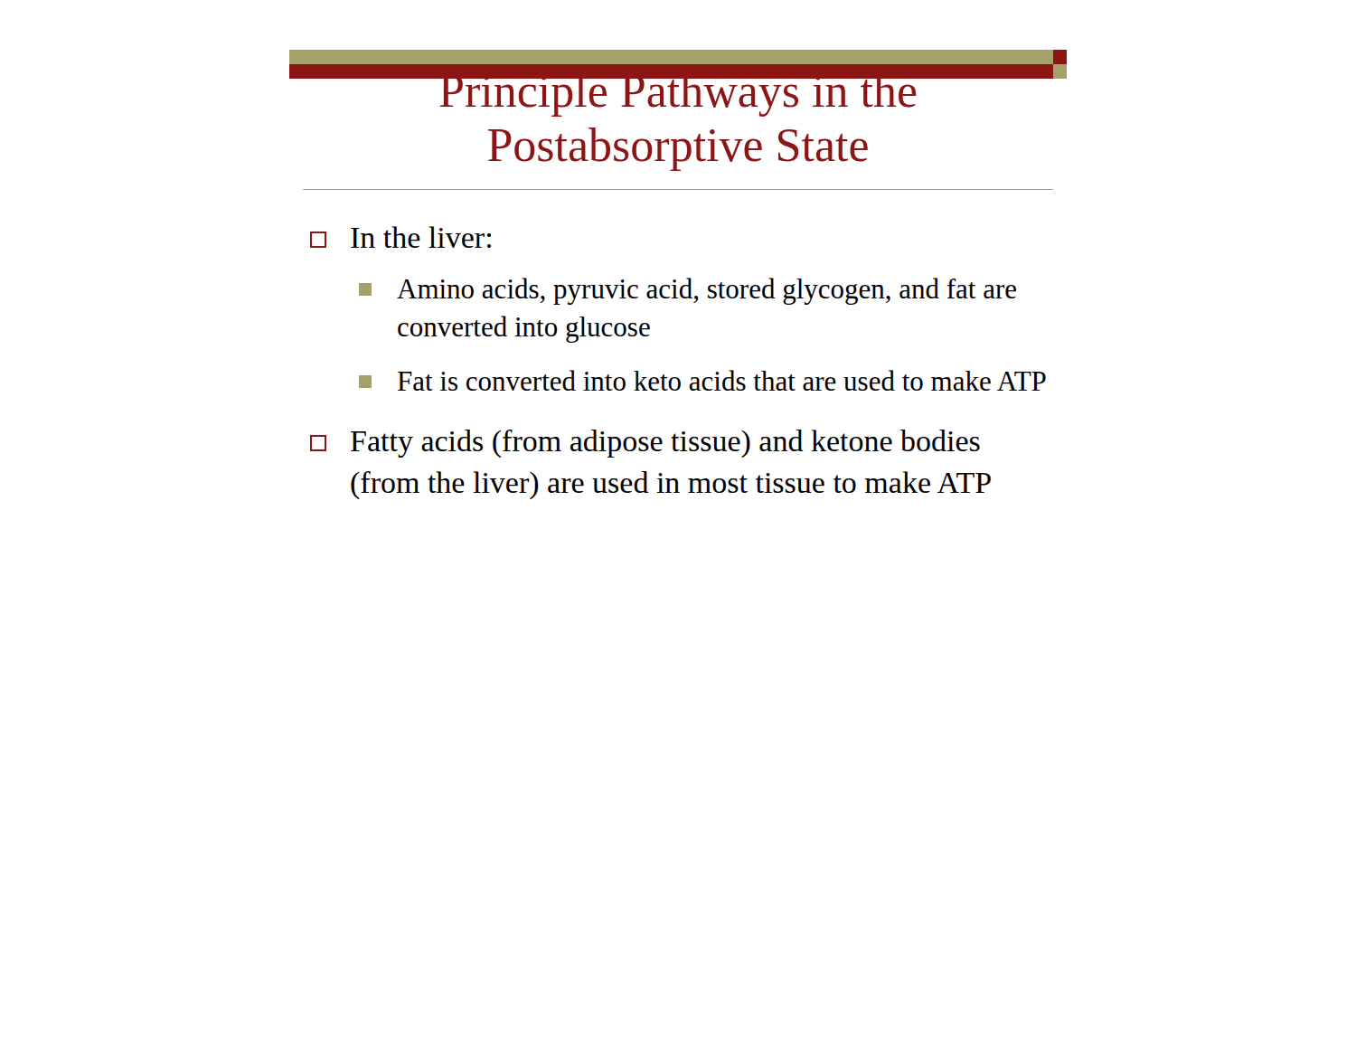Principle Pathways in the
Postabsorptive State
In the liver:
Amino acids, pyruvic acid, stored glycogen, and fat are converted into glucose
Fat is converted into keto acids that are used to make ATP
Fatty acids (from adipose tissue) and ketone bodies (from the liver) are used in most tissue to make ATP